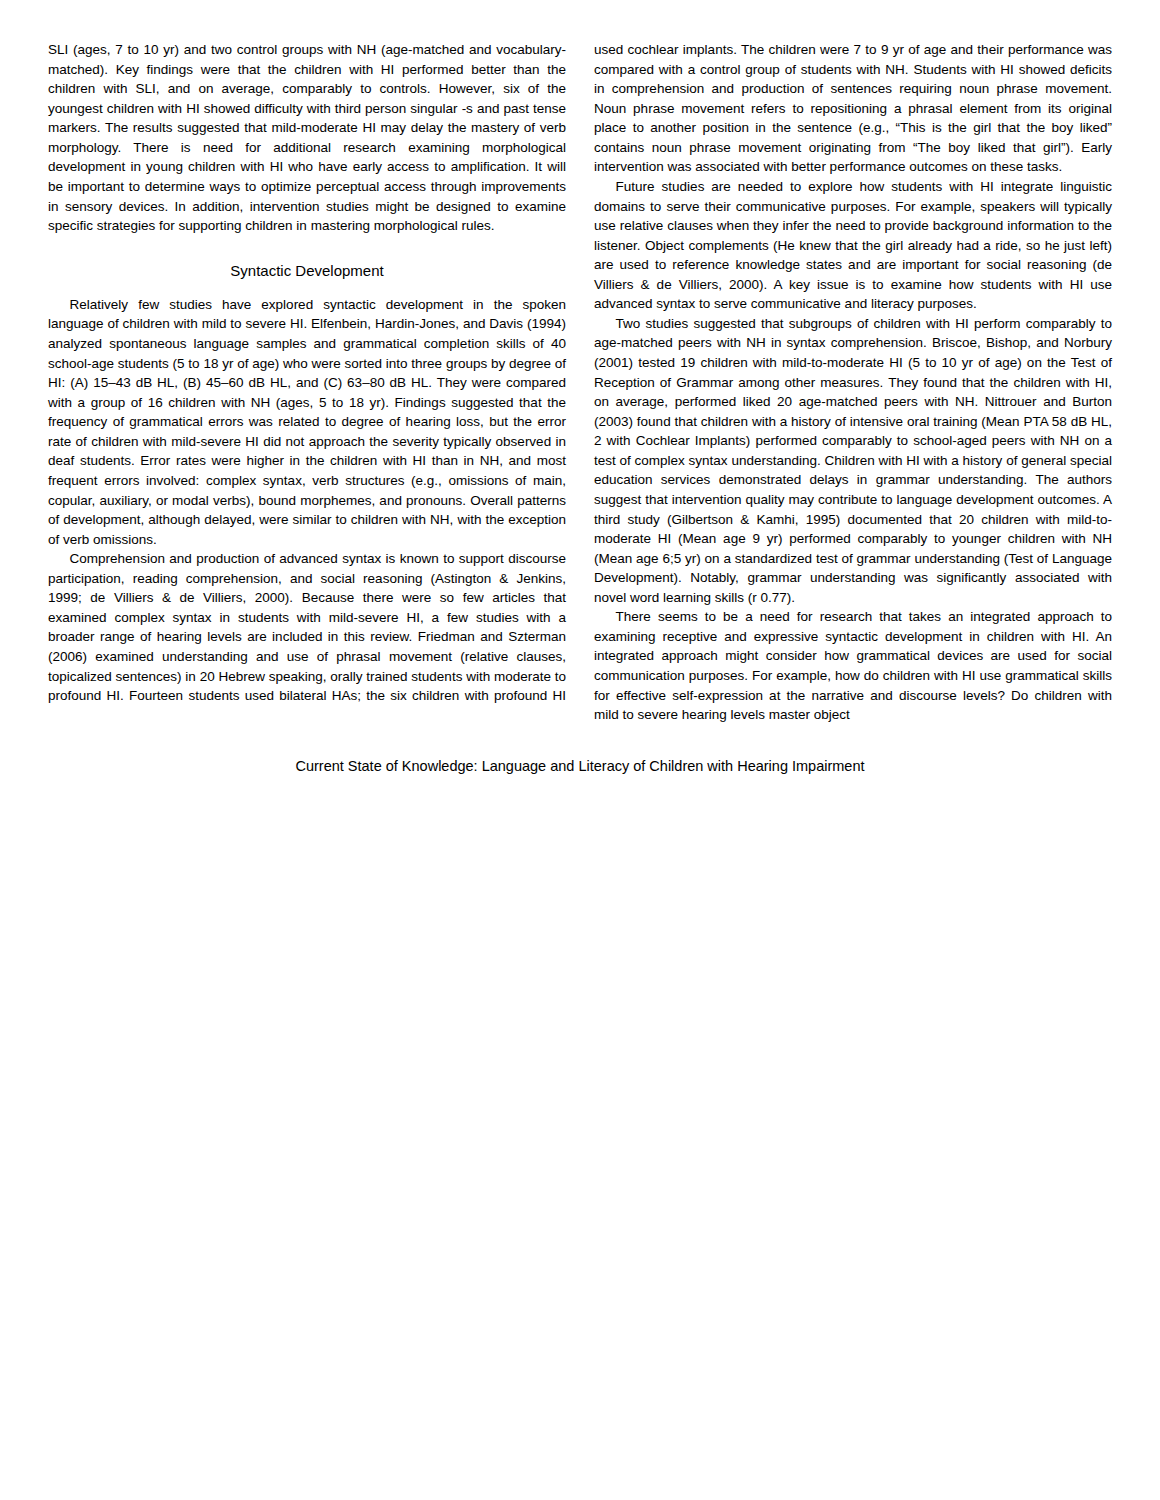SLI (ages, 7 to 10 yr) and two control groups with NH (age-matched and vocabulary-matched). Key findings were that the children with HI performed better than the children with SLI, and on average, comparably to controls. However, six of the youngest children with HI showed difficulty with third person singular -s and past tense markers. The results suggested that mild-moderate HI may delay the mastery of verb morphology. There is need for additional research examining morphological development in young children with HI who have early access to amplification. It will be important to determine ways to optimize perceptual access through improvements in sensory devices. In addition, intervention studies might be designed to examine specific strategies for supporting children in mastering morphological rules.
Syntactic Development
Relatively few studies have explored syntactic development in the spoken language of children with mild to severe HI. Elfenbein, Hardin-Jones, and Davis (1994) analyzed spontaneous language samples and grammatical completion skills of 40 school-age students (5 to 18 yr of age) who were sorted into three groups by degree of HI: (A) 15–43 dB HL, (B) 45–60 dB HL, and (C) 63–80 dB HL. They were compared with a group of 16 children with NH (ages, 5 to 18 yr). Findings suggested that the frequency of grammatical errors was related to degree of hearing loss, but the error rate of children with mild-severe HI did not approach the severity typically observed in deaf students. Error rates were higher in the children with HI than in NH, and most frequent errors involved: complex syntax, verb structures (e.g., omissions of main, copular, auxiliary, or modal verbs), bound morphemes, and pronouns. Overall patterns of development, although delayed, were similar to children with NH, with the exception of verb omissions.
Comprehension and production of advanced syntax is known to support discourse participation, reading comprehension, and social reasoning (Astington & Jenkins, 1999; de Villiers & de Villiers, 2000). Because there were so few articles that examined complex syntax in students with mild-severe HI, a few studies with a broader range of hearing levels are included in this review. Friedman and Szterman (2006) examined understanding and use of phrasal movement (relative clauses, topicalized sentences) in 20 Hebrew speaking, orally trained students with moderate to profound HI. Fourteen students used bilateral HAs; the six children with profound HI used cochlear implants. The children were 7 to 9 yr of age and their performance was compared with a control group of students with NH. Students with HI showed deficits in comprehension and production of sentences requiring noun phrase movement. Noun phrase movement refers to repositioning a phrasal element from its original place to another position in the sentence (e.g., “This is the girl that the boy liked” contains noun phrase movement originating from “The boy liked that girl”). Early intervention was associated with better performance outcomes on these tasks.
Future studies are needed to explore how students with HI integrate linguistic domains to serve their communicative purposes. For example, speakers will typically use relative clauses when they infer the need to provide background information to the listener. Object complements (He knew that the girl already had a ride, so he just left) are used to reference knowledge states and are important for social reasoning (de Villiers & de Villiers, 2000). A key issue is to examine how students with HI use advanced syntax to serve communicative and literacy purposes.
Two studies suggested that subgroups of children with HI perform comparably to age-matched peers with NH in syntax comprehension. Briscoe, Bishop, and Norbury (2001) tested 19 children with mild-to-moderate HI (5 to 10 yr of age) on the Test of Reception of Grammar among other measures. They found that the children with HI, on average, performed liked 20 age-matched peers with NH. Nittrouer and Burton (2003) found that children with a history of intensive oral training (Mean PTA 58 dB HL, 2 with Cochlear Implants) performed comparably to school-aged peers with NH on a test of complex syntax understanding. Children with HI with a history of general special education services demonstrated delays in grammar understanding. The authors suggest that intervention quality may contribute to language development outcomes. A third study (Gilbertson & Kamhi, 1995) documented that 20 children with mild-to-moderate HI (Mean age 9 yr) performed comparably to younger children with NH (Mean age 6;5 yr) on a standardized test of grammar understanding (Test of Language Development). Notably, grammar understanding was significantly associated with novel word learning skills (r 0.77).
There seems to be a need for research that takes an integrated approach to examining receptive and expressive syntactic development in children with HI. An integrated approach might consider how grammatical devices are used for social communication purposes. For example, how do children with HI use grammatical skills for effective self-expression at the narrative and discourse levels? Do children with mild to severe hearing levels master object
Current State of Knowledge: Language and Literacy of Children with Hearing Impairment